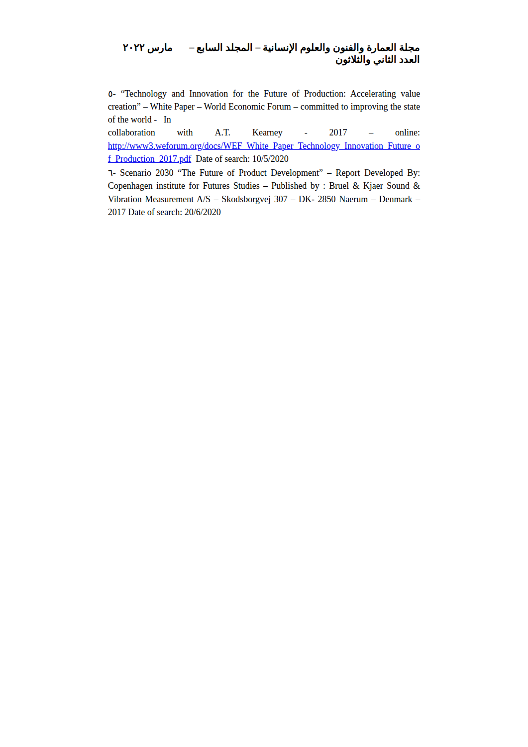مجلة العمارة والفنون والعلوم الإنسانية – المجلد السابع – العدد الثاني والثلاثون
مارس ٢٠٢٢
٥- “Technology and Innovation for the Future of Production: Accelerating value creation” – White Paper – World Economic Forum – committed to improving the state of the world - In collaboration with A.T. Kearney-2017–online: http://www3.weforum.org/docs/WEF_White_Paper_Technology_Innovation_Future_of_Production_2017.pdf Date of search: 10/5/2020
٦- Scenario 2030 “The Future of Product Development” – Report Developed By: Copenhagen institute for Futures Studies – Published by : Bruel & Kjaer Sound & Vibration Measurement A/S – Skodsborgvej 307 – DK- 2850 Naerum – Denmark – 2017 Date of search: 20/6/2020